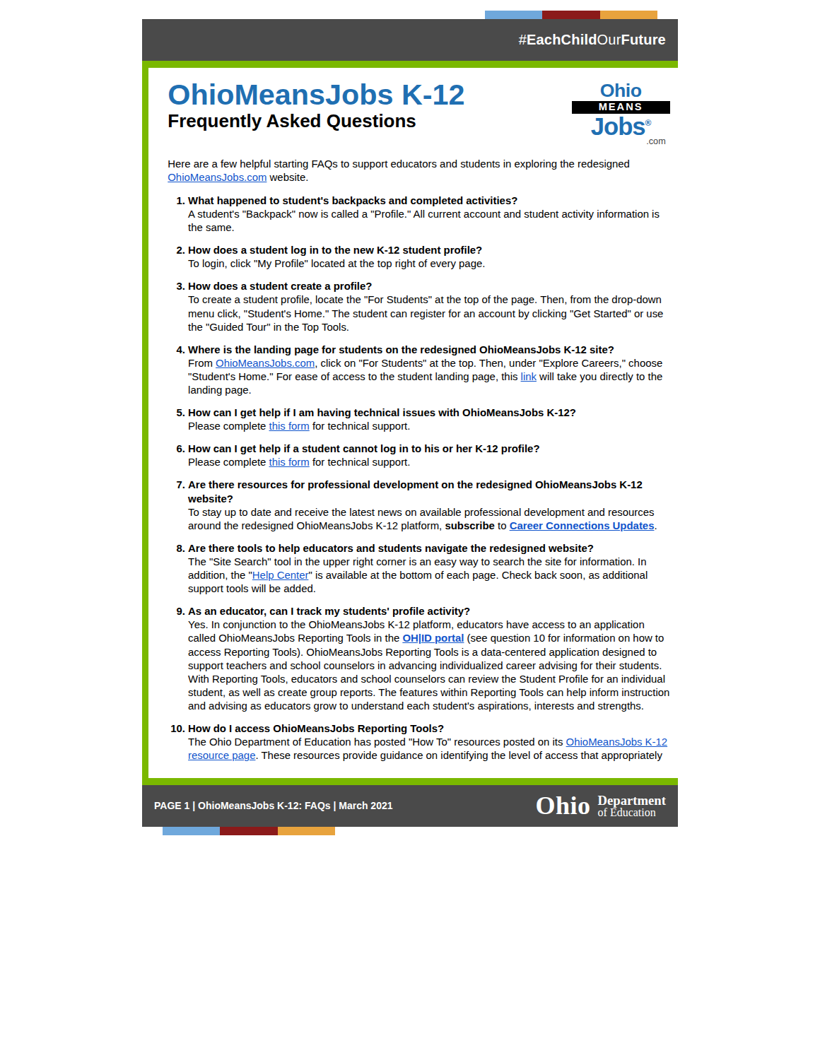#EachChild OurFuture
OhioMeansJobs K-12
Frequently Asked Questions
Ohio
MEANS
Jobs®
.com
Here are a few helpful starting FAQs to support educators and students in exploring the redesigned OhioMeansJobs.com website.
What happened to student's backpacks and completed activities?
A student's "Backpack" now is called a "Profile." All current account and student activity information is the same.
How does a student log in to the new K-12 student profile?
To login, click "My Profile" located at the top right of every page.
How does a student create a profile?
To create a student profile, locate the "For Students" at the top of the page. Then, from the drop-down menu click, "Student's Home." The student can register for an account by clicking "Get Started" or use the "Guided Tour" in the Top Tools.
Where is the landing page for students on the redesigned OhioMeansJobs K-12 site?
From OhioMeansJobs.com, click on "For Students" at the top. Then, under "Explore Careers," choose "Student's Home." For ease of access to the student landing page, this link will take you directly to the landing page.
How can I get help if I am having technical issues with OhioMeansJobs K-12?
Please complete this form for technical support.
How can I get help if a student cannot log in to his or her K-12 profile?
Please complete this form for technical support.
Are there resources for professional development on the redesigned OhioMeansJobs K-12 website?
To stay up to date and receive the latest news on available professional development and resources around the redesigned OhioMeansJobs K-12 platform, subscribe to Career Connections Updates.
Are there tools to help educators and students navigate the redesigned website?
The "Site Search" tool in the upper right corner is an easy way to search the site for information. In addition, the "Help Center" is available at the bottom of each page. Check back soon, as additional support tools will be added.
As an educator, can I track my students' profile activity?
Yes. In conjunction to the OhioMeansJobs K-12 platform, educators have access to an application called OhioMeansJobs Reporting Tools in the OH|ID portal (see question 10 for information on how to access Reporting Tools). OhioMeansJobs Reporting Tools is a data-centered application designed to support teachers and school counselors in advancing individualized career advising for their students. With Reporting Tools, educators and school counselors can review the Student Profile for an individual student, as well as create group reports. The features within Reporting Tools can help inform instruction and advising as educators grow to understand each student's aspirations, interests and strengths.
How do I access OhioMeansJobs Reporting Tools?
The Ohio Department of Education has posted "How To" resources posted on its OhioMeansJobs K-12 resource page. These resources provide guidance on identifying the level of access that appropriately
PAGE 1 | OhioMeansJobs K-12: FAQs | March 2021
Ohio Department of Education